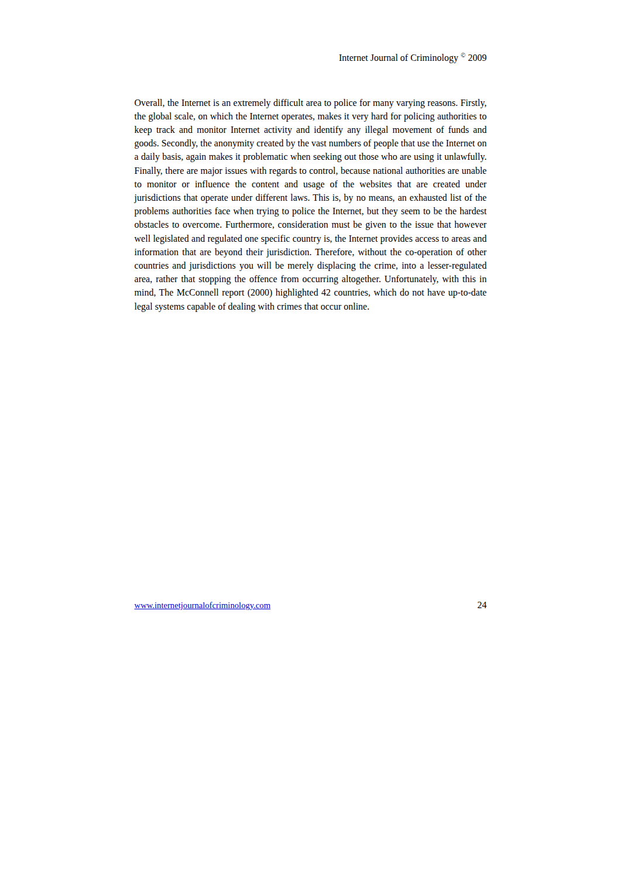Internet Journal of Criminology © 2009
Overall, the Internet is an extremely difficult area to police for many varying reasons. Firstly, the global scale, on which the Internet operates, makes it very hard for policing authorities to keep track and monitor Internet activity and identify any illegal movement of funds and goods. Secondly, the anonymity created by the vast numbers of people that use the Internet on a daily basis, again makes it problematic when seeking out those who are using it unlawfully. Finally, there are major issues with regards to control, because national authorities are unable to monitor or influence the content and usage of the websites that are created under jurisdictions that operate under different laws. This is, by no means, an exhausted list of the problems authorities face when trying to police the Internet, but they seem to be the hardest obstacles to overcome. Furthermore, consideration must be given to the issue that however well legislated and regulated one specific country is, the Internet provides access to areas and information that are beyond their jurisdiction. Therefore, without the co-operation of other countries and jurisdictions you will be merely displacing the crime, into a lesser-regulated area, rather that stopping the offence from occurring altogether. Unfortunately, with this in mind, The McConnell report (2000) highlighted 42 countries, which do not have up-to-date legal systems capable of dealing with crimes that occur online.
www.internetjournalofcriminology.com 24